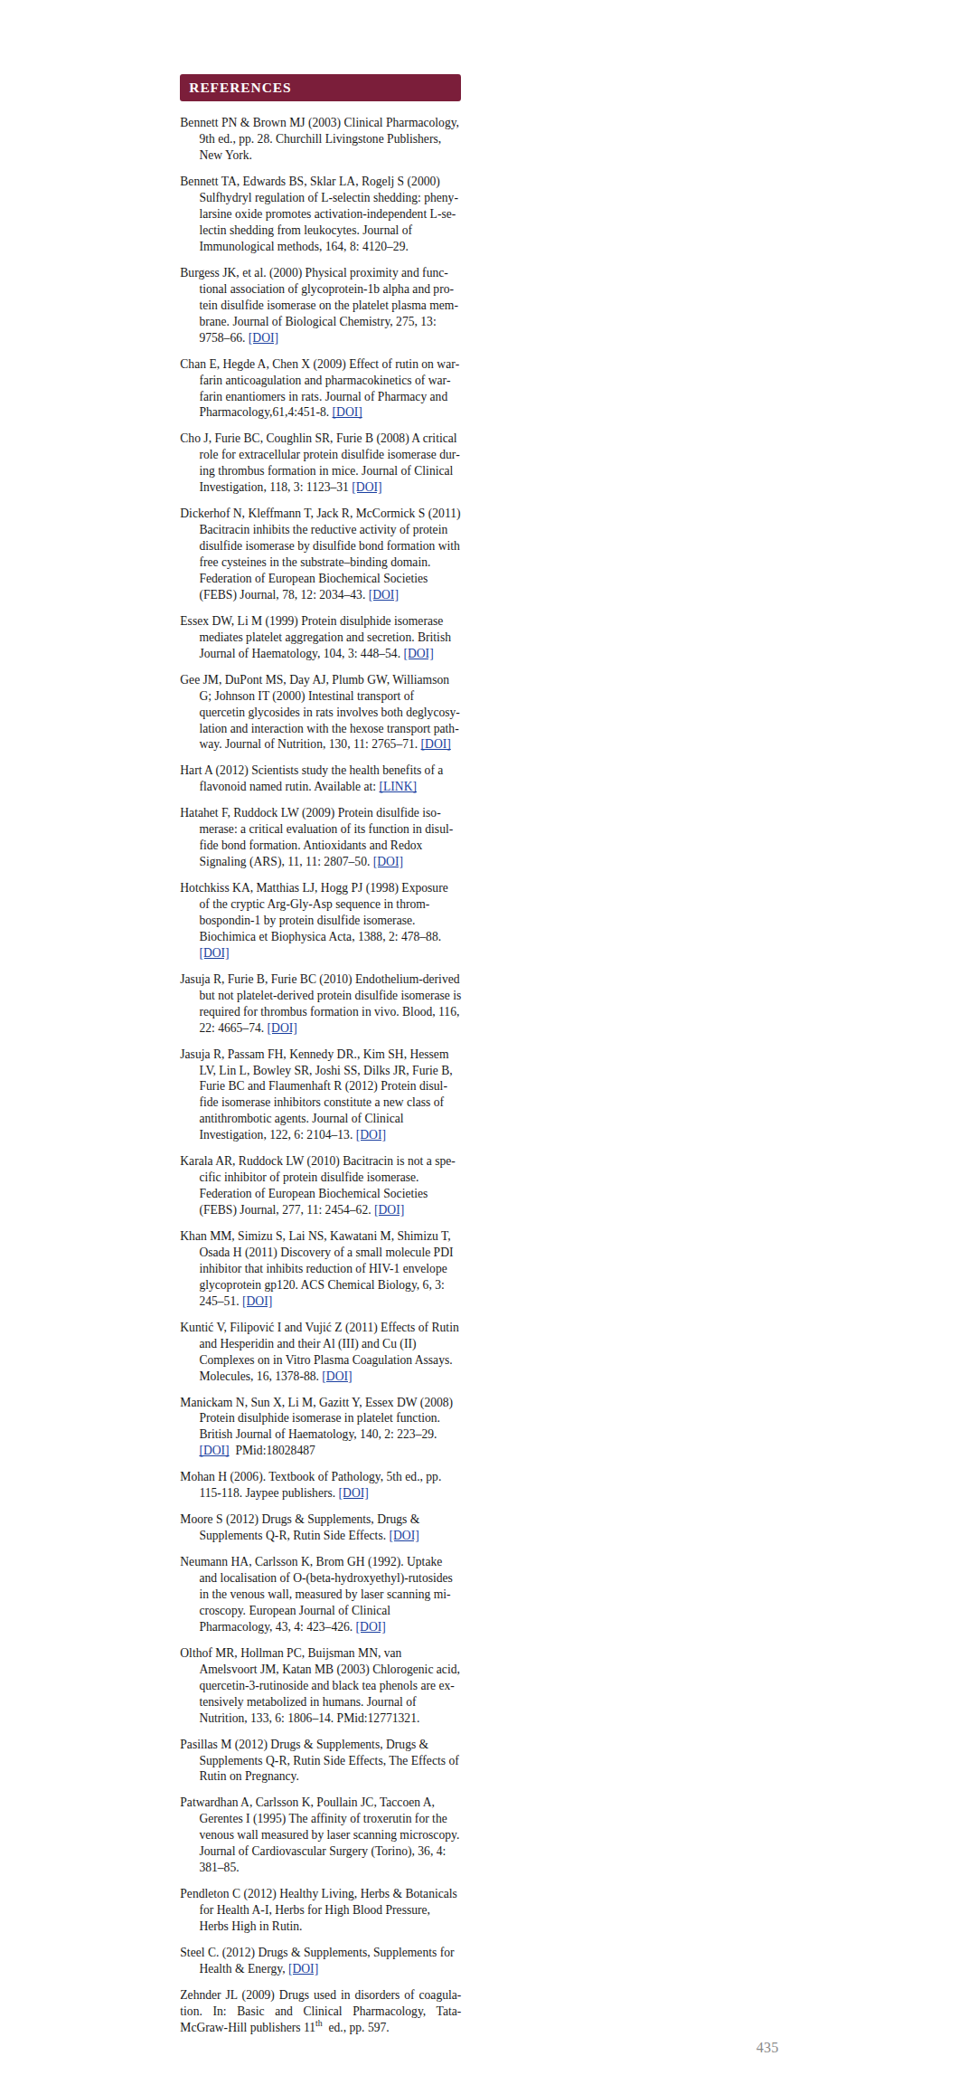REFERENCES
Bennett PN & Brown MJ (2003) Clinical Pharmacology, 9th ed., pp. 28. Churchill Livingstone Publishers, New York.
Bennett TA, Edwards BS, Sklar LA, Rogelj S (2000) Sulfhydryl regulation of L-selectin shedding: phenylarsine oxide promotes activation-independent L-selectin shedding from leukocytes. Journal of Immunological methods, 164, 8: 4120–29.
Burgess JK, et al. (2000) Physical proximity and functional association of glycoprotein-1b alpha and protein disulfide isomerase on the platelet plasma membrane. Journal of Biological Chemistry, 275, 13: 9758–66. [DOI]
Chan E, Hegde A, Chen X (2009) Effect of rutin on warfarin anticoagulation and pharmacokinetics of warfarin enantiomers in rats. Journal of Pharmacy and Pharmacology,61,4:451-8. [DOI]
Cho J, Furie BC, Coughlin SR, Furie B (2008) A critical role for extracellular protein disulfide isomerase during thrombus formation in mice. Journal of Clinical Investigation, 118, 3: 1123–31 [DOI]
Dickerhof N, Kleffmann T, Jack R, McCormick S (2011) Bacitracin inhibits the reductive activity of protein disulfide isomerase by disulfide bond formation with free cysteines in the substrate–binding domain. Federation of European Biochemical Societies (FEBS) Journal, 78, 12: 2034–43. [DOI]
Essex DW, Li M (1999) Protein disulphide isomerase mediates platelet aggregation and secretion. British Journal of Haematology, 104, 3: 448–54. [DOI]
Gee JM, DuPont MS, Day AJ, Plumb GW, Williamson G; Johnson IT (2000) Intestinal transport of quercetin glycosides in rats involves both deglycosylation and interaction with the hexose transport pathway. Journal of Nutrition, 130, 11: 2765–71. [DOI]
Hart A (2012) Scientists study the health benefits of a flavonoid named rutin. Available at: [LINK]
Hatahet F, Ruddock LW (2009) Protein disulfide isomerase: a critical evaluation of its function in disulfide bond formation. Antioxidants and Redox Signaling (ARS), 11, 11: 2807–50. [DOI]
Hotchkiss KA, Matthias LJ, Hogg PJ (1998) Exposure of the cryptic Arg-Gly-Asp sequence in thrombospondin-1 by protein disulfide isomerase. Biochimica et Biophysica Acta, 1388, 2: 478–88. [DOI]
Jasuja R, Furie B, Furie BC (2010) Endothelium-derived but not platelet-derived protein disulfide isomerase is required for thrombus formation in vivo. Blood, 116, 22: 4665–74. [DOI]
Jasuja R, Passam FH, Kennedy DR., Kim SH, Hessem LV, Lin L, Bowley SR, Joshi SS, Dilks JR, Furie B, Furie BC and Flaumenhaft R (2012) Protein disulfide isomerase inhibitors constitute a new class of antithrombotic agents. Journal of Clinical Investigation, 122, 6: 2104–13. [DOI]
Karala AR, Ruddock LW (2010) Bacitracin is not a specific inhibitor of protein disulfide isomerase. Federation of European Biochemical Societies (FEBS) Journal, 277, 11: 2454–62. [DOI]
Khan MM, Simizu S, Lai NS, Kawatani M, Shimizu T, Osada H (2011) Discovery of a small molecule PDI inhibitor that inhibits reduction of HIV-1 envelope glycoprotein gp120. ACS Chemical Biology, 6, 3: 245–51. [DOI]
Kuntić V, Filipović I and Vujić Z (2011) Effects of Rutin and Hesperidin and their Al (III) and Cu (II) Complexes on in Vitro Plasma Coagulation Assays. Molecules, 16, 1378-88. [DOI]
Manickam N, Sun X, Li M, Gazitt Y, Essex DW (2008) Protein disulphide isomerase in platelet function. British Journal of Haematology, 140, 2: 223–29. [DOI] PMid:18028487
Mohan H (2006). Textbook of Pathology, 5th ed., pp. 115-118. Jaypee publishers. [DOI]
Moore S (2012) Drugs & Supplements, Drugs & Supplements Q-R, Rutin Side Effects. [DOI]
Neumann HA, Carlsson K, Brom GH (1992). Uptake and localisation of O-(beta-hydroxyethyl)-rutosides in the venous wall, measured by laser scanning microscopy. European Journal of Clinical Pharmacology, 43, 4: 423–426. [DOI]
Olthof MR, Hollman PC, Buijsman MN, van Amelsvoort JM, Katan MB (2003) Chlorogenic acid, quercetin-3-rutinoside and black tea phenols are extensively metabolized in humans. Journal of Nutrition, 133, 6: 1806–14. PMid:12771321.
Pasillas M (2012) Drugs & Supplements, Drugs & Supplements Q-R, Rutin Side Effects, The Effects of Rutin on Pregnancy.
Patwardhan A, Carlsson K, Poullain JC, Taccoen A, Gerentes I (1995) The affinity of troxerutin for the venous wall measured by laser scanning microscopy. Journal of Cardiovascular Surgery (Torino), 36, 4: 381–85.
Pendleton C (2012) Healthy Living, Herbs & Botanicals for Health A-I, Herbs for High Blood Pressure, Herbs High in Rutin.
Steel C. (2012) Drugs & Supplements, Supplements for Health & Energy, [DOI]
Zehnder JL (2009) Drugs used in disorders of coagulation. In: Basic and Clinical Pharmacology, Tata-McGraw-Hill publishers 11th ed., pp. 597.
435